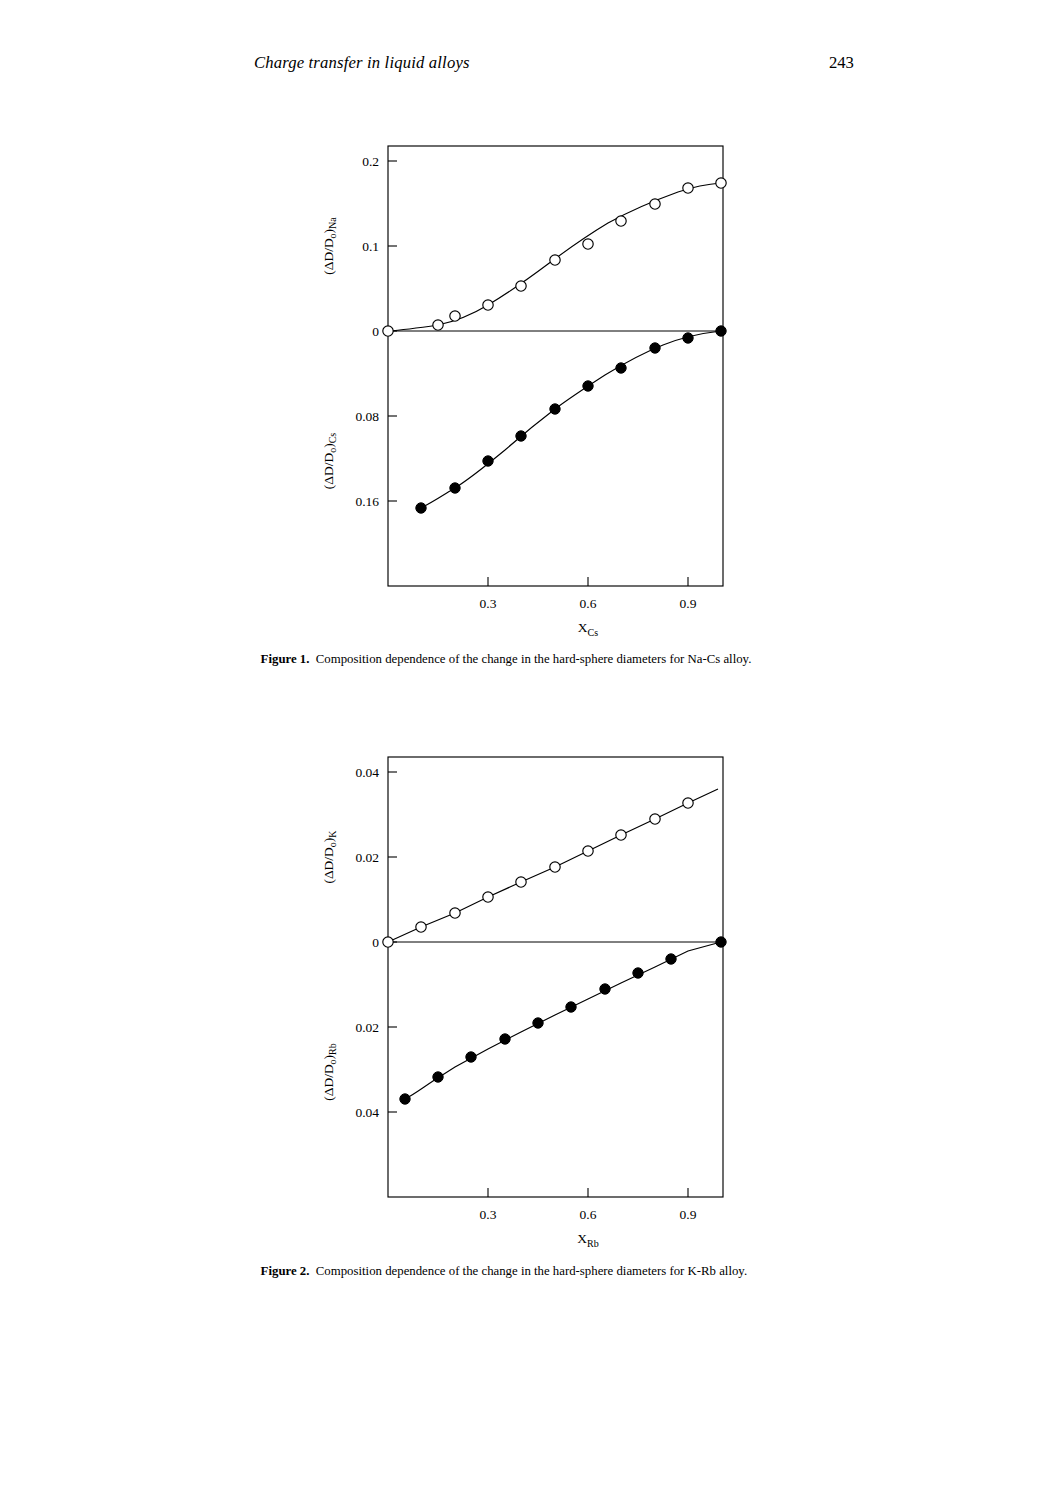Charge transfer in liquid alloys 243
0.2 0.1 0 0.08 0.16 0.3 0.6 0.9 XCs (ΔD/Do)Na (ΔD/Do)Cs
Figure 1. Composition dependence of the change in the hard-sphere diameters for Na-Cs alloy.
0.04 0.02 0 0.02 0.04 0.3 0.6 0.9 XRb (ΔD/Do)K (ΔD/Do)Rb
Figure 2. Composition dependence of the change in the hard-sphere diameters for K-Rb alloy.